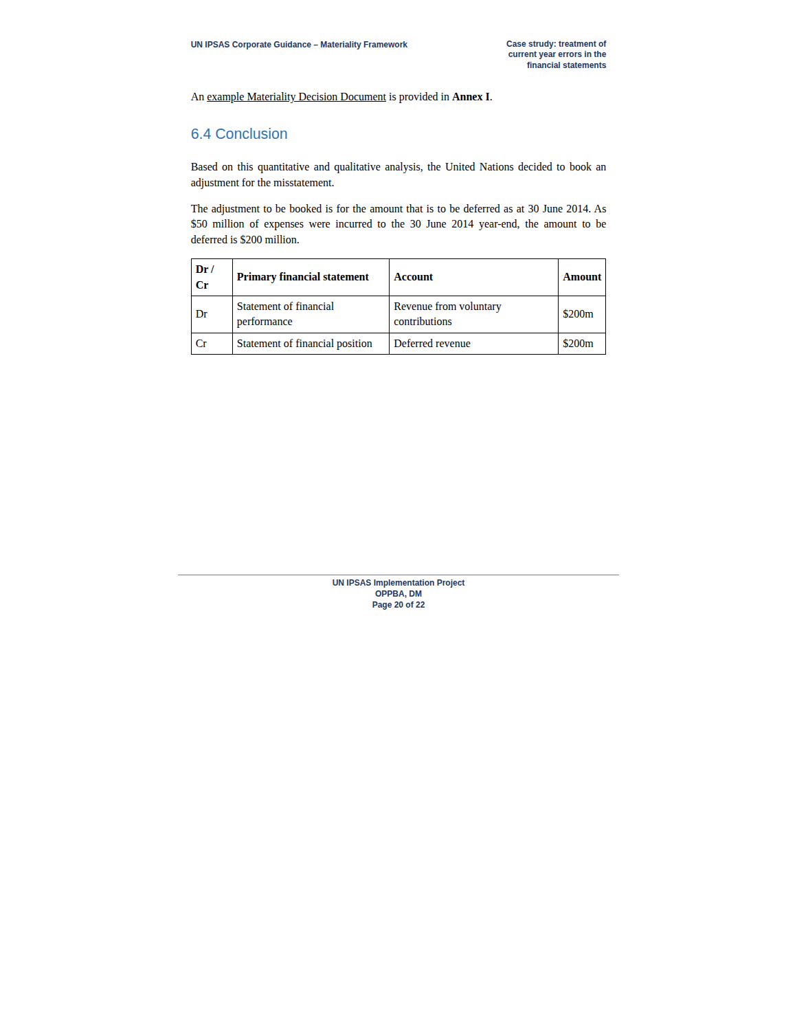UN IPSAS Corporate Guidance – Materiality Framework
Case strudy: treatment of
current year errors in the
financial statements
An example Materiality Decision Document is provided in Annex I.
6.4 Conclusion
Based on this quantitative and qualitative analysis, the United Nations decided to book an adjustment for the misstatement.
The adjustment to be booked is for the amount that is to be deferred as at 30 June 2014. As $50 million of expenses were incurred to the 30 June 2014 year-end, the amount to be deferred is $200 million.
| Dr / Cr | Primary financial statement | Account | Amount |
| --- | --- | --- | --- |
| Dr | Statement of financial performance | Revenue from voluntary contributions | $200m |
| Cr | Statement of financial position | Deferred revenue | $200m |
UN IPSAS Implementation Project
OPPBA, DM
Page 20 of 22